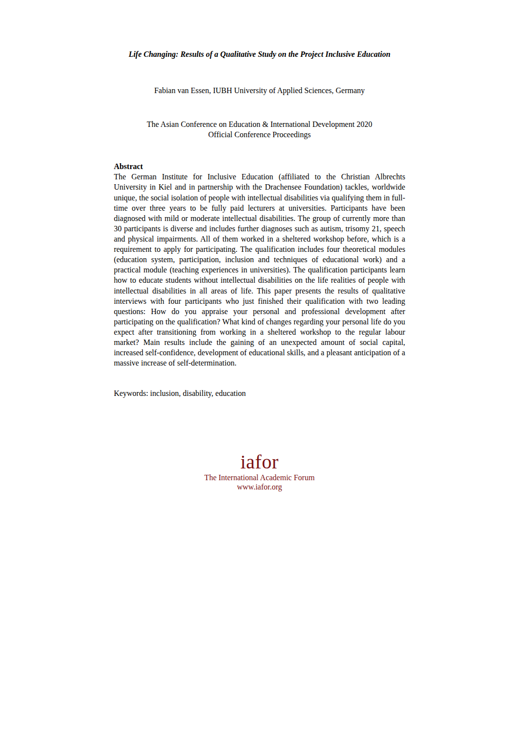Life Changing: Results of a Qualitative Study on the Project Inclusive Education
Fabian van Essen, IUBH University of Applied Sciences, Germany
The Asian Conference on Education & International Development 2020
Official Conference Proceedings
Abstract
The German Institute for Inclusive Education (affiliated to the Christian Albrechts University in Kiel and in partnership with the Drachensee Foundation) tackles, worldwide unique, the social isolation of people with intellectual disabilities via qualifying them in full-time over three years to be fully paid lecturers at universities. Participants have been diagnosed with mild or moderate intellectual disabilities. The group of currently more than 30 participants is diverse and includes further diagnoses such as autism, trisomy 21, speech and physical impairments. All of them worked in a sheltered workshop before, which is a requirement to apply for participating. The qualification includes four theoretical modules (education system, participation, inclusion and techniques of educational work) and a practical module (teaching experiences in universities). The qualification participants learn how to educate students without intellectual disabilities on the life realities of people with intellectual disabilities in all areas of life. This paper presents the results of qualitative interviews with four participants who just finished their qualification with two leading questions: How do you appraise your personal and professional development after participating on the qualification? What kind of changes regarding your personal life do you expect after transitioning from working in a sheltered workshop to the regular labour market? Main results include the gaining of an unexpected amount of social capital, increased self-confidence, development of educational skills, and a pleasant anticipation of a massive increase of self-determination.
Keywords: inclusion, disability, education
iafor
The International Academic Forum
www.iafor.org